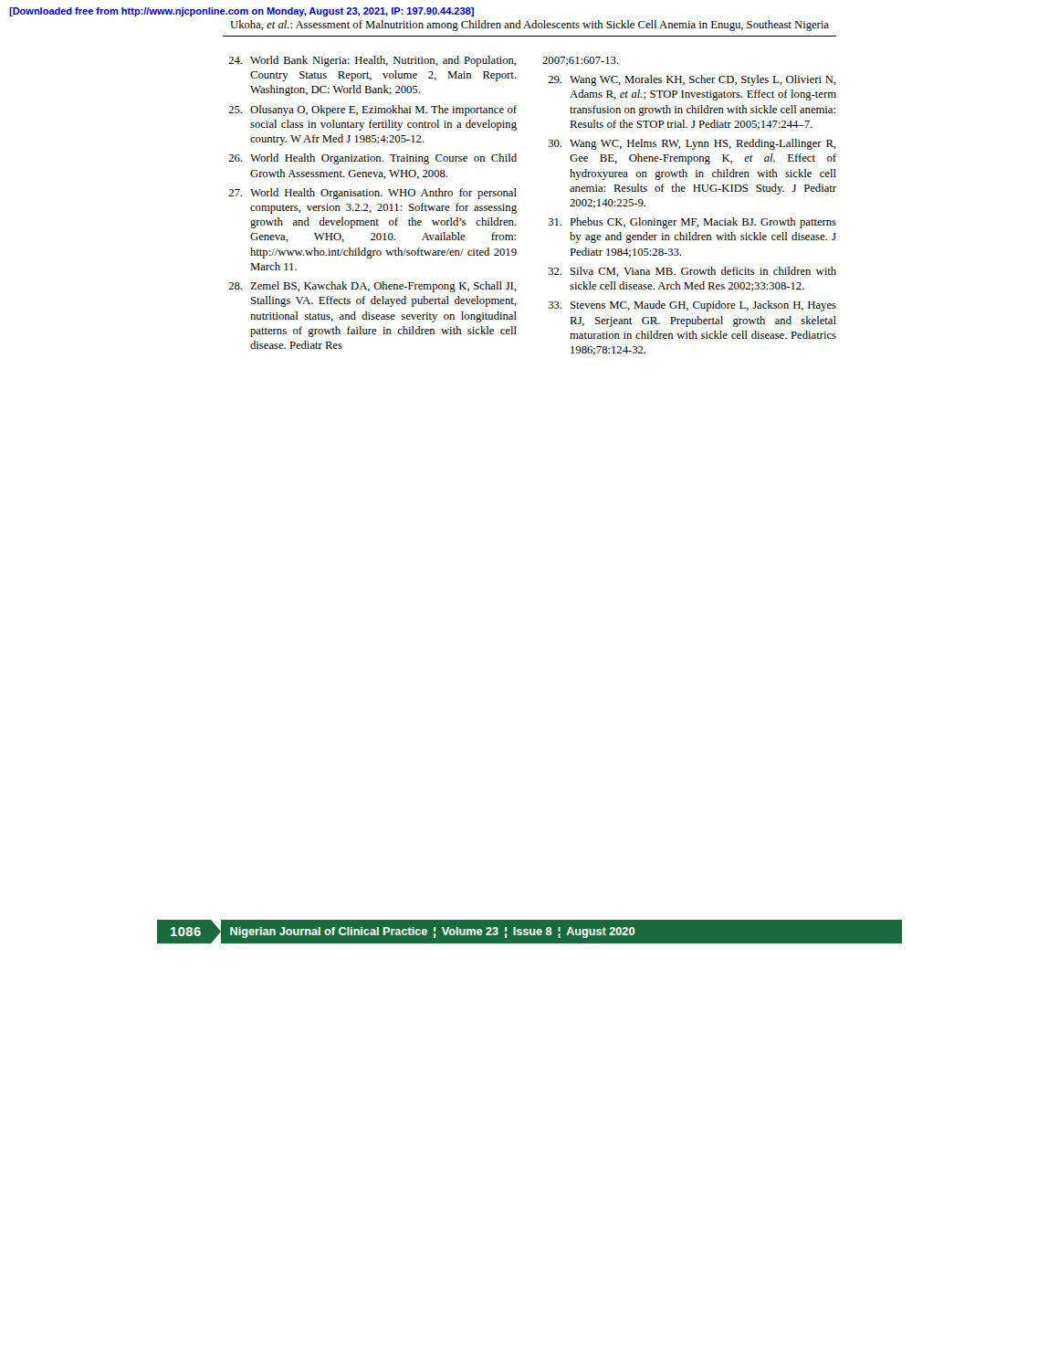[Downloaded free from http://www.njcponline.com on Monday, August 23, 2021, IP: 197.90.44.238]
Ukoha, et al.: Assessment of Malnutrition among Children and Adolescents with Sickle Cell Anemia in Enugu, Southeast Nigeria
24. World Bank Nigeria: Health, Nutrition, and Population, Country Status Report, volume 2, Main Report. Washington, DC: World Bank; 2005.
25. Olusanya O, Okpere E, Ezimokhai M. The importance of social class in voluntary fertility control in a developing country. W Afr Med J 1985;4:205-12.
26. World Health Organization. Training Course on Child Growth Assessment. Geneva, WHO, 2008.
27. World Health Organisation. WHO Anthro for personal computers, version 3.2.2, 2011: Software for assessing growth and development of the world’s children. Geneva, WHO, 2010. Available from: http://www.who.int/childgro wth/software/en/ cited 2019 March 11.
28. Zemel BS, Kawchak DA, Ohene-Frempong K, Schall JI, Stallings VA. Effects of delayed pubertal development, nutritional status, and disease severity on longitudinal patterns of growth failure in children with sickle cell disease. Pediatr Res
2007;61:607-13.
29. Wang WC, Morales KH, Scher CD, Styles L, Olivieri N, Adams R, et al.; STOP Investigators. Effect of long-term transfusion on growth in children with sickle cell anemia: Results of the STOP trial. J Pediatr 2005;147:244–7.
30. Wang WC, Helms RW, Lynn HS, Redding-Lallinger R, Gee BE, Ohene-Frempong K, et al. Effect of hydroxyurea on growth in children with sickle cell anemia: Results of the HUG-KIDS Study. J Pediatr 2002;140:225-9.
31. Phebus CK, Gloninger MF, Maciak BJ. Growth patterns by age and gender in children with sickle cell disease. J Pediatr 1984;105:28-33.
32. Silva CM, Viana MB. Growth deficits in children with sickle cell disease. Arch Med Res 2002;33:308-12.
33. Stevens MC, Maude GH, Cupidore L, Jackson H, Hayes RJ, Serjeant GR. Prepubertal growth and skeletal maturation in children with sickle cell disease. Pediatrics 1986;78:124-32.
1086
Nigerian Journal of Clinical Practice¦Volume 23¦Issue 8¦August 2020